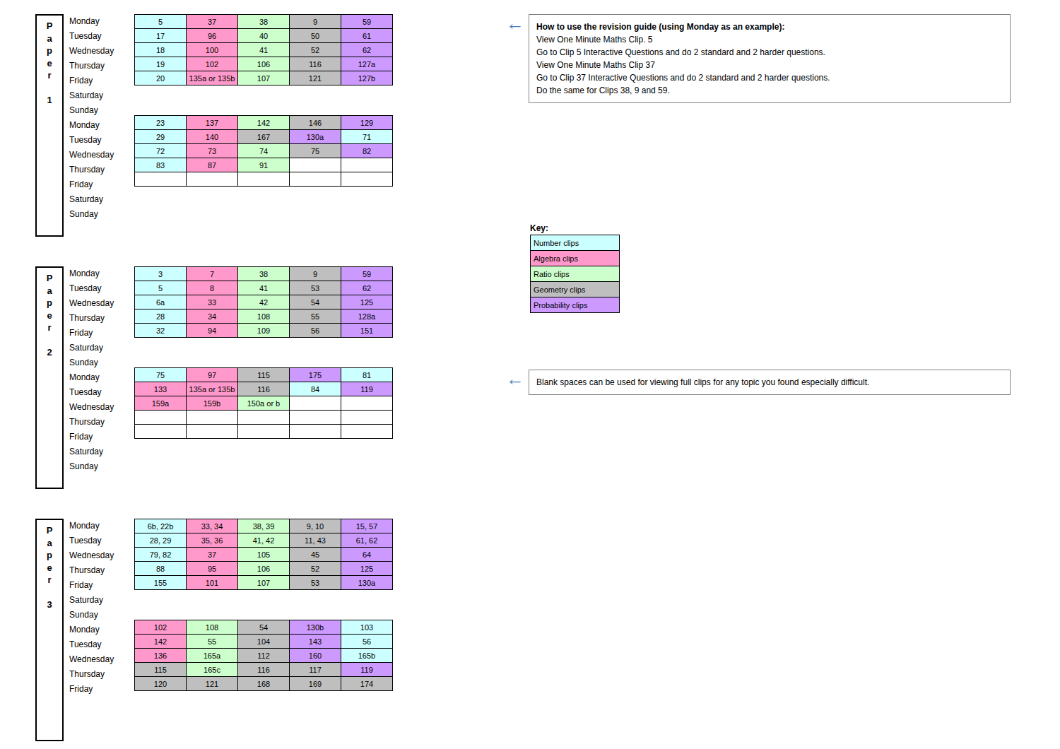Paper 1
Monday
Tuesday
Wednesday
Thursday
Friday
Saturday
Sunday
Monday
Tuesday
Wednesday
Thursday
Friday
Saturday
Sunday
| 5 | 37 | 38 | 9 | 59 |
| 17 | 96 | 40 | 50 | 61 |
| 18 | 100 | 41 | 52 | 62 |
| 19 | 102 | 106 | 116 | 127a |
| 20 | 135a or 135b | 107 | 121 | 127b |
| 23 | 137 | 142 | 146 | 129 |
| 29 | 140 | 167 | 130a | 71 |
| 72 | 73 | 74 | 75 | 82 |
| 83 | 87 | 91 | | |
Paper 2
Monday
Tuesday
Wednesday
Thursday
Friday
Saturday
Sunday
Monday
Tuesday
Wednesday
Thursday
Friday
Saturday
Sunday
| 3 | 7 | 38 | 9 | 59 |
| 5 | 8 | 41 | 53 | 62 |
| 6a | 33 | 42 | 54 | 125 |
| 28 | 34 | 108 | 55 | 128a |
| 32 | 94 | 109 | 56 | 151 |
| 75 | 97 | 115 | 175 | 81 |
| 133 | 135a or 135b | 116 | 84 | 119 |
| 159a | 159b | 150a or b | | |
Paper 3
Monday
Tuesday
Wednesday
Thursday
Friday
Saturday
Sunday
Monday
Tuesday
Wednesday
Thursday
Friday
| 6b, 22b | 33, 34 | 38, 39 | 9, 10 | 15, 57 |
| 28, 29 | 35, 36 | 41, 42 | 11, 43 | 61, 62 |
| 79, 82 | 37 | 105 | 45 | 64 |
| 88 | 95 | 106 | 52 | 125 |
| 155 | 101 | 107 | 53 | 130a |
| 102 | 108 | 54 | 130b | 103 |
| 142 | 55 | 104 | 143 | 56 |
| 136 | 165a | 112 | 160 | 165b |
| 115 | 165c | 116 | 117 | 119 |
| 120 | 121 | 168 | 169 | 174 |
←
How to use the revision guide (using Monday as an example):
View One Minute Maths Clip. 5
Go to Clip 5 Interactive Questions and do 2 standard and 2 harder questions.
View One Minute Maths Clip 37
Go to Clip 37 Interactive Questions and do 2 standard and 2 harder questions.
Do the same for Clips 38, 9 and 59.
Key:
| Number clips |
| Algebra clips |
| Ratio clips |
| Geometry clips |
| Probability clips |
←
Blank spaces can be used for viewing full clips for any topic you found especially difficult.